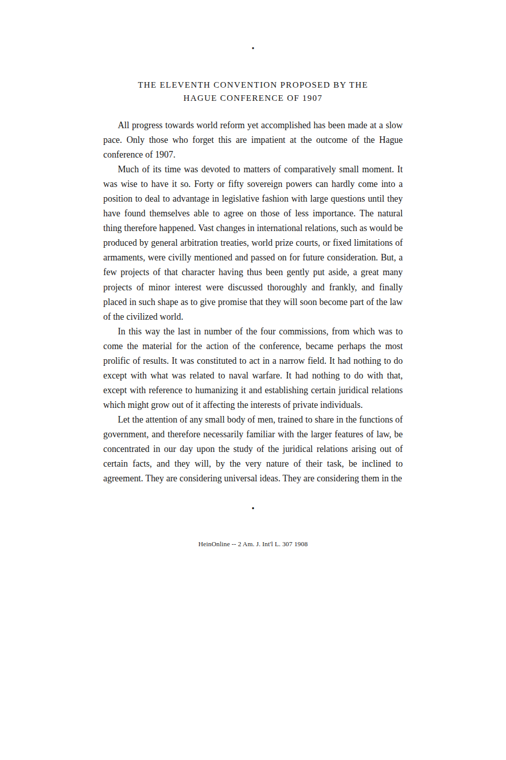•
The Eleventh Convention Proposed by the
Hague Conference of 1907
All progress towards world reform yet accomplished has been made at a slow pace. Only those who forget this are impatient at the outcome of the Hague conference of 1907.
Much of its time was devoted to matters of comparatively small moment. It was wise to have it so. Forty or fifty sovereign powers can hardly come into a position to deal to advantage in legislative fashion with large questions until they have found themselves able to agree on those of less importance. The natural thing therefore happened. Vast changes in international relations, such as would be produced by general arbitration treaties, world prize courts, or fixed limitations of armaments, were civilly mentioned and passed on for future consideration. But, a few projects of that character having thus been gently put aside, a great many projects of minor interest were discussed thoroughly and frankly, and finally placed in such shape as to give promise that they will soon become part of the law of the civilized world.
In this way the last in number of the four commissions, from which was to come the material for the action of the conference, became perhaps the most prolific of results. It was constituted to act in a narrow field. It had nothing to do except with what was related to naval warfare. It had nothing to do with that, except with reference to humanizing it and establishing certain juridical relations which might grow out of it affecting the interests of private individuals.
Let the attention of any small body of men, trained to share in the functions of government, and therefore necessarily familiar with the larger features of law, be concentrated in our day upon the study of the juridical relations arising out of certain facts, and they will, by the very nature of their task, be inclined to agreement. They are considering universal ideas. They are considering them in the
•
HeinOnline -- 2 Am. J. Int'l L. 307 1908